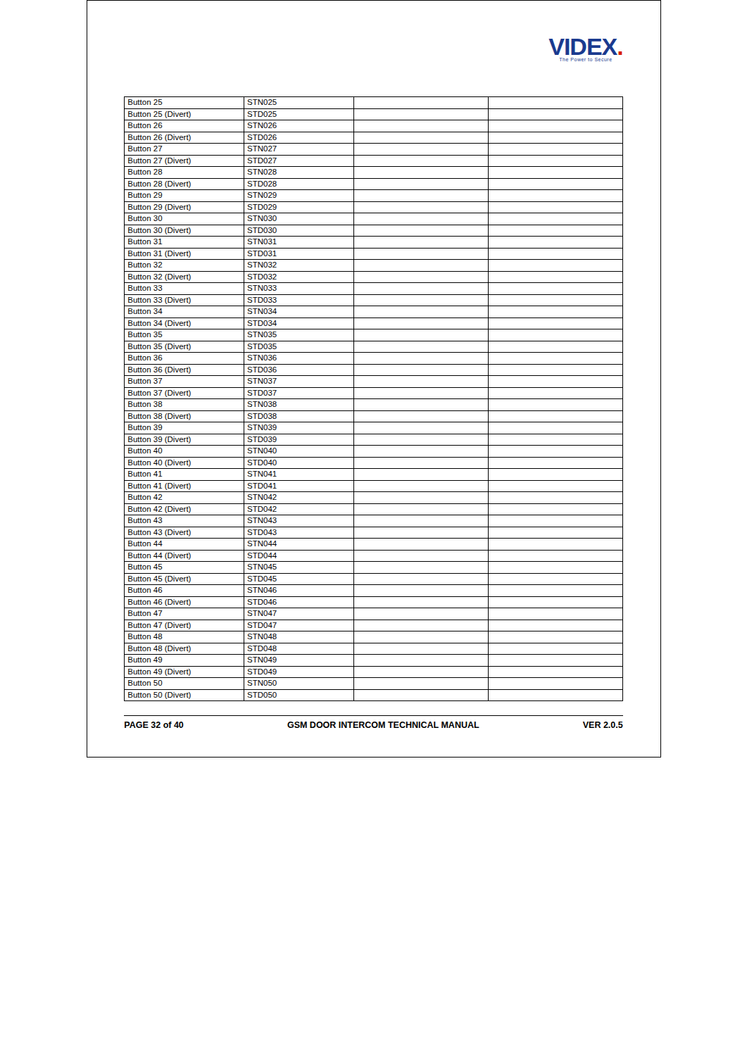VIDEX.
The Power to Secure
| Button 25 | STN025 | | |
| Button 25 (Divert) | STD025 | | |
| Button 26 | STN026 | | |
| Button 26 (Divert) | STD026 | | |
| Button 27 | STN027 | | |
| Button 27 (Divert) | STD027 | | |
| Button 28 | STN028 | | |
| Button 28 (Divert) | STD028 | | |
| Button 29 | STN029 | | |
| Button 29 (Divert) | STD029 | | |
| Button 30 | STN030 | | |
| Button 30 (Divert) | STD030 | | |
| Button 31 | STN031 | | |
| Button 31 (Divert) | STD031 | | |
| Button 32 | STN032 | | |
| Button 32 (Divert) | STD032 | | |
| Button 33 | STN033 | | |
| Button 33 (Divert) | STD033 | | |
| Button 34 | STN034 | | |
| Button 34 (Divert) | STD034 | | |
| Button 35 | STN035 | | |
| Button 35 (Divert) | STD035 | | |
| Button 36 | STN036 | | |
| Button 36 (Divert) | STD036 | | |
| Button 37 | STN037 | | |
| Button 37 (Divert) | STD037 | | |
| Button 38 | STN038 | | |
| Button 38 (Divert) | STD038 | | |
| Button 39 | STN039 | | |
| Button 39 (Divert) | STD039 | | |
| Button 40 | STN040 | | |
| Button 40 (Divert) | STD040 | | |
| Button 41 | STN041 | | |
| Button 41 (Divert) | STD041 | | |
| Button 42 | STN042 | | |
| Button 42 (Divert) | STD042 | | |
| Button 43 | STN043 | | |
| Button 43 (Divert) | STD043 | | |
| Button 44 | STN044 | | |
| Button 44 (Divert) | STD044 | | |
| Button 45 | STN045 | | |
| Button 45 (Divert) | STD045 | | |
| Button 46 | STN046 | | |
| Button 46 (Divert) | STD046 | | |
| Button 47 | STN047 | | |
| Button 47 (Divert) | STD047 | | |
| Button 48 | STN048 | | |
| Button 48 (Divert) | STD048 | | |
| Button 49 | STN049 | | |
| Button 49 (Divert) | STD049 | | |
| Button 50 | STN050 | | |
| Button 50 (Divert) | STD050 | | |
PAGE 32 of 40
GSM DOOR INTERCOM TECHNICAL MANUAL
VER 2.0.5